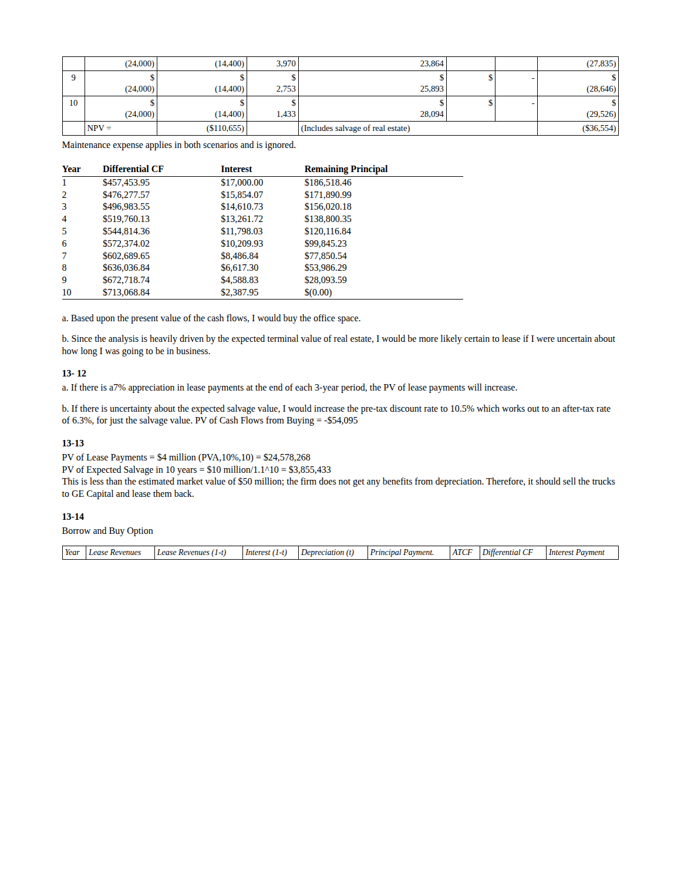| | (24,000) | (14,400) | 3,970 | 23,864 | | | (27,835) |
| 9 | $ (24,000) | $ (14,400) | $ 2,753 | $ 25,893 | $ | - | $ (28,646) |
| 10 | $ (24,000) | $ (14,400) | $ 1,433 | $ 28,094 | $ | - | $ (29,526) |
| | NPV = | ($110,655) | | (Includes salvage of real estate) | ($36,554) |
Maintenance expense applies in both scenarios and is ignored.
| Year | Differential CF | Interest | Remaining Principal |
| --- | --- | --- | --- |
| 1 | $457,453.95 | $17,000.00 | $186,518.46 |
| 2 | $476,277.57 | $15,854.07 | $171,890.99 |
| 3 | $496,983.55 | $14,610.73 | $156,020.18 |
| 4 | $519,760.13 | $13,261.72 | $138,800.35 |
| 5 | $544,814.36 | $11,798.03 | $120,116.84 |
| 6 | $572,374.02 | $10,209.93 | $99,845.23 |
| 7 | $602,689.65 | $8,486.84 | $77,850.54 |
| 8 | $636,036.84 | $6,617.30 | $53,986.29 |
| 9 | $672,718.74 | $4,588.83 | $28,093.59 |
| 10 | $713,068.84 | $2,387.95 | $(0.00) |
a. Based upon the present value of the cash flows, I would buy the office space.
b. Since the analysis is heavily driven by the expected terminal value of real estate, I would be more likely certain to lease if I were uncertain about how long I was going to be in business.
13- 12
a. If there is a7% appreciation in lease payments at the end of each 3-year period, the PV of lease payments will increase.
b. If there is uncertainty about the expected salvage value, I would increase the pre-tax discount rate to 10.5% which works out to an after-tax rate of 6.3%, for just the salvage value. PV of Cash Flows from Buying = -$54,095
13-13
PV of Lease Payments = $4 million (PVA,10%,10) = $24,578,268
PV of Expected Salvage in 10 years = $10 million/1.1^10 = $3,855,433
This is less than the estimated market value of $50 million; the firm does not get any benefits from depreciation. Therefore, it should sell the trucks to GE Capital and lease them back.
13-14
Borrow and Buy Option
| Year | Lease Revenues | Lease Revenues (1-t) | Interest (1-t) | Depreciation (t) | Principal Payment. | ATCF | Differential CF | Interest Payment |